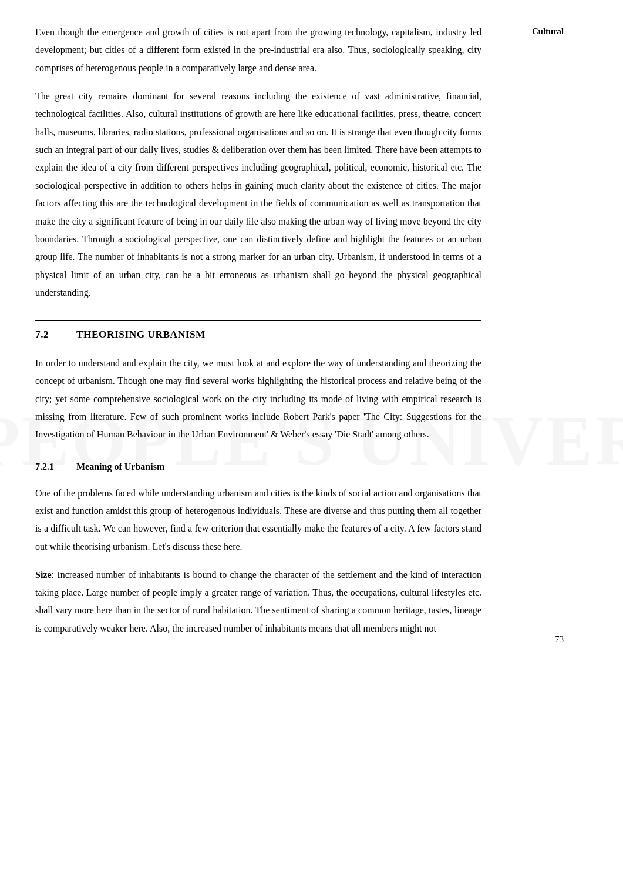THE PEOPLE'S UNIVERSITY
Cultural
Even though the emergence and growth of cities is not apart from the growing technology, capitalism, industry led development; but cities of a different form existed in the pre-industrial era also. Thus, sociologically speaking, city comprises of heterogenous people in a comparatively large and dense area.
The great city remains dominant for several reasons including the existence of vast administrative, financial, technological facilities. Also, cultural institutions of growth are here like educational facilities, press, theatre, concert halls, museums, libraries, radio stations, professional organisations and so on. It is strange that even though city forms such an integral part of our daily lives, studies & deliberation over them has been limited. There have been attempts to explain the idea of a city from different perspectives including geographical, political, economic, historical etc. The sociological perspective in addition to others helps in gaining much clarity about the existence of cities. The major factors affecting this are the technological development in the fields of communication as well as transportation that make the city a significant feature of being in our daily life also making the urban way of living move beyond the city boundaries. Through a sociological perspective, one can distinctively define and highlight the features or an urban group life. The number of inhabitants is not a strong marker for an urban city. Urbanism, if understood in terms of a physical limit of an urban city, can be a bit erroneous as urbanism shall go beyond the physical geographical understanding.
7.2 THEORISING URBANISM
In order to understand and explain the city, we must look at and explore the way of understanding and theorizing the concept of urbanism. Though one may find several works highlighting the historical process and relative being of the city; yet some comprehensive sociological work on the city including its mode of living with empirical research is missing from literature. Few of such prominent works include Robert Park's paper 'The City: Suggestions for the Investigation of Human Behaviour in the Urban Environment' & Weber's essay 'Die Stadt' among others.
7.2.1 Meaning of Urbanism
One of the problems faced while understanding urbanism and cities is the kinds of social action and organisations that exist and function amidst this group of heterogenous individuals. These are diverse and thus putting them all together is a difficult task. We can however, find a few criterion that essentially make the features of a city. A few factors stand out while theorising urbanism. Let's discuss these here.
Size: Increased number of inhabitants is bound to change the character of the settlement and the kind of interaction taking place. Large number of people imply a greater range of variation. Thus, the occupations, cultural lifestyles etc. shall vary more here than in the sector of rural habitation. The sentiment of sharing a common heritage, tastes, lineage is comparatively weaker here. Also, the increased number of inhabitants means that all members might not
73